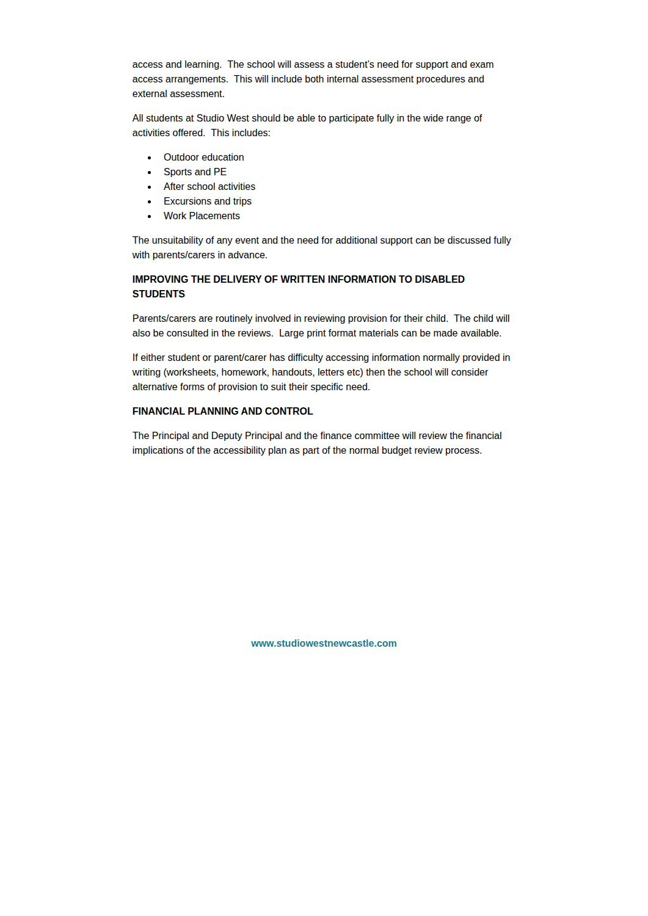access and learning. The school will assess a student’s need for support and exam access arrangements. This will include both internal assessment procedures and external assessment.
All students at Studio West should be able to participate fully in the wide range of activities offered. This includes:
Outdoor education
Sports and PE
After school activities
Excursions and trips
Work Placements
The unsuitability of any event and the need for additional support can be discussed fully with parents/carers in advance.
Improving the delivery of written information to disabled students
Parents/carers are routinely involved in reviewing provision for their child. The child will also be consulted in the reviews. Large print format materials can be made available.
If either student or parent/carer has difficulty accessing information normally provided in writing (worksheets, homework, handouts, letters etc) then the school will consider alternative forms of provision to suit their specific need.
Financial planning and control
The Principal and Deputy Principal and the finance committee will review the financial implications of the accessibility plan as part of the normal budget review process.
www.studiowestnewcastle.com